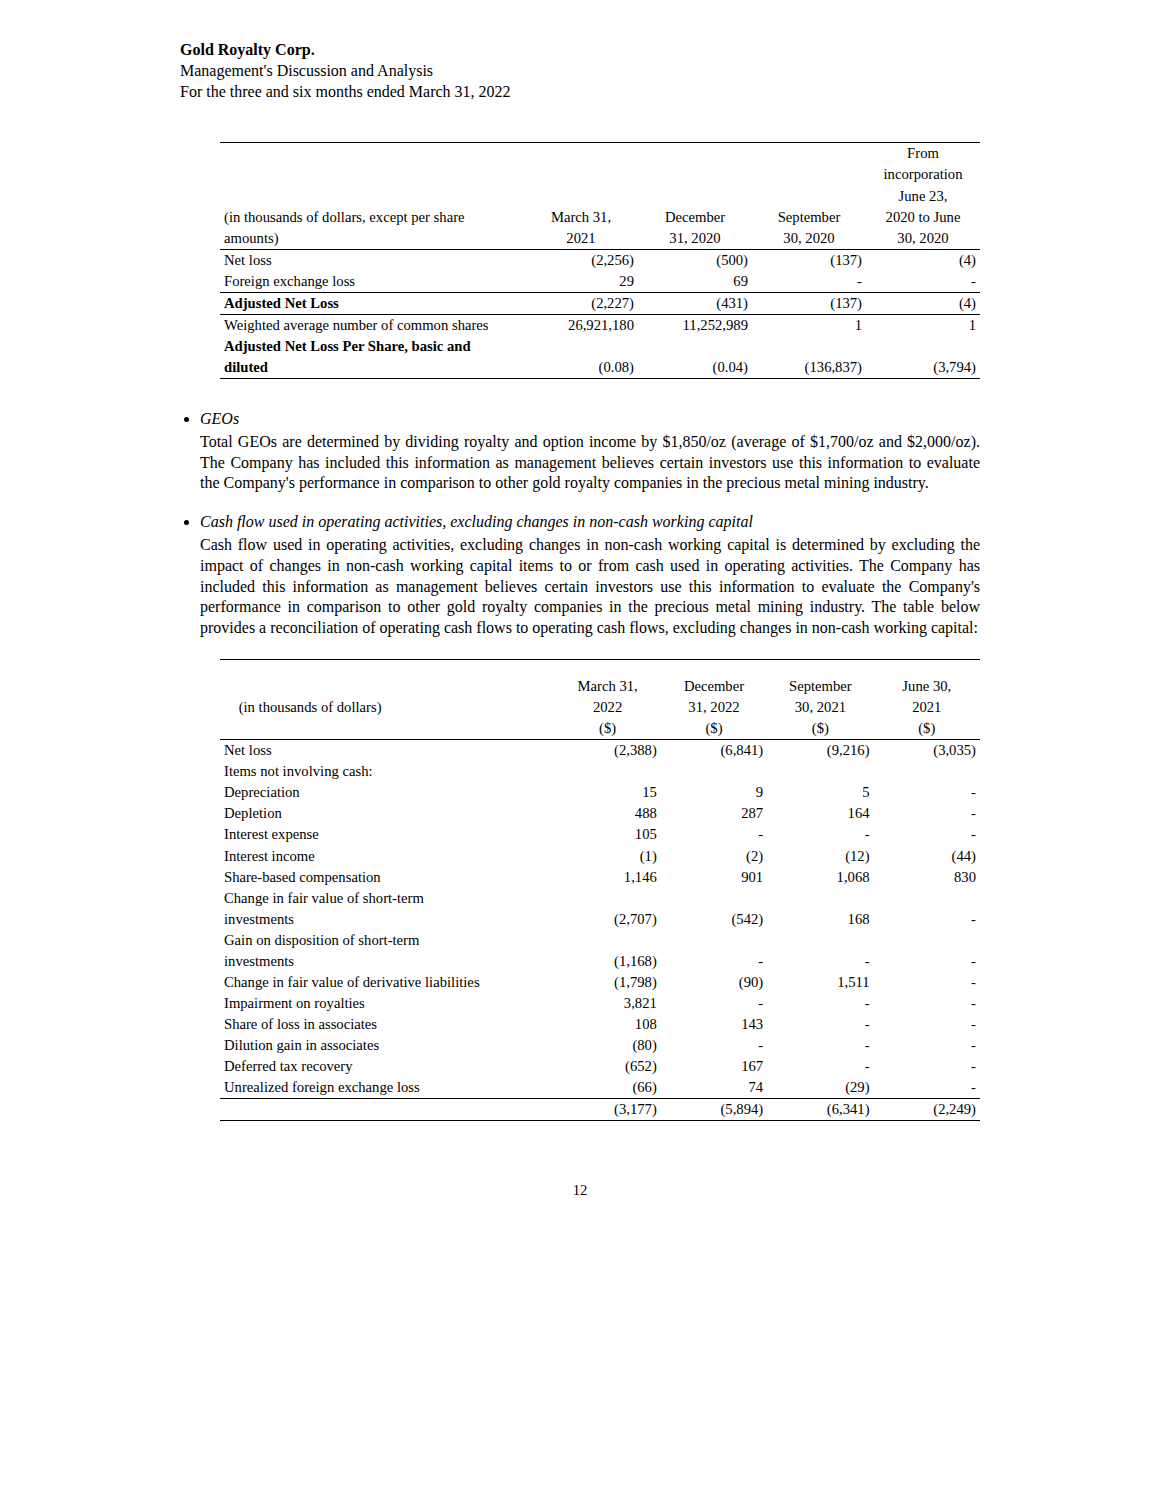Gold Royalty Corp.
Management's Discussion and Analysis
For the three and six months ended March 31, 2022
| | | | | From |
| | | | | incorporation |
| | | | | June 23, |
| (in thousands of dollars, except per share | March 31, | December | September | 2020 to June |
| amounts) | 2021 | 31, 2020 | 30, 2020 | 30, 2020 |
| Net loss | (2,256) | (500) | (137) | (4) |
| Foreign exchange loss | 29 | 69 | - | - |
| Adjusted Net Loss | (2,227) | (431) | (137) | (4) |
| Weighted average number of common shares | 26,921,180 | 11,252,989 | 1 | 1 |
| Adjusted Net Loss Per Share, basic and | | | | |
| diluted | (0.08) | (0.04) | (136,837) | (3,794) |
GEOs
Total GEOs are determined by dividing royalty and option income by $1,850/oz (average of $1,700/oz and $2,000/oz). The Company has included this information as management believes certain investors use this information to evaluate the Company's performance in comparison to other gold royalty companies in the precious metal mining industry.
Cash flow used in operating activities, excluding changes in non-cash working capital
Cash flow used in operating activities, excluding changes in non-cash working capital is determined by excluding the impact of changes in non-cash working capital items to or from cash used in operating activities. The Company has included this information as management believes certain investors use this information to evaluate the Company's performance in comparison to other gold royalty companies in the precious metal mining industry. The table below provides a reconciliation of operating cash flows to operating cash flows, excluding changes in non-cash working capital:
| | March 31, | December | September | June 30, |
| (in thousands of dollars) | 2022 | 31, 2022 | 30, 2021 | 2021 |
| | ($) | ($) | ($) | ($) |
| Net loss | (2,388) | (6,841) | (9,216) | (3,035) |
| Items not involving cash: | | | | |
| Depreciation | 15 | 9 | 5 | - |
| Depletion | 488 | 287 | 164 | - |
| Interest expense | 105 | - | - | - |
| Interest income | (1) | (2) | (12) | (44) |
| Share-based compensation | 1,146 | 901 | 1,068 | 830 |
| Change in fair value of short-term | | | | |
| investments | (2,707) | (542) | 168 | - |
| Gain on disposition of short-term | | | | |
| investments | (1,168) | - | - | - |
| Change in fair value of derivative liabilities | (1,798) | (90) | 1,511 | - |
| Impairment on royalties | 3,821 | - | - | - |
| Share of loss in associates | 108 | 143 | - | - |
| Dilution gain in associates | (80) | - | - | - |
| Deferred tax recovery | (652) | 167 | - | - |
| Unrealized foreign exchange loss | (66) | 74 | (29) | - |
| | (3,177) | (5,894) | (6,341) | (2,249) |
12